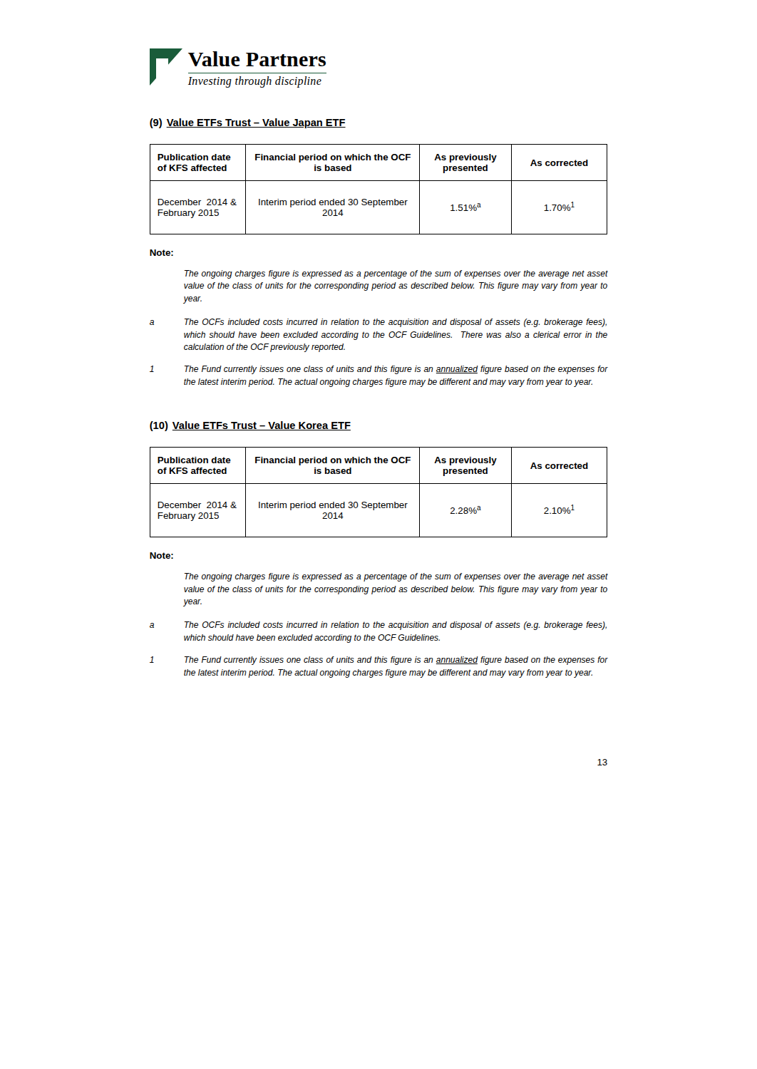Value Partners
Investing through discipline
(9) Value ETFs Trust – Value Japan ETF
| Publication date of KFS affected | Financial period on which the OCF is based | As previously presented | As corrected |
| --- | --- | --- | --- |
| December 2014 & February 2015 | Interim period ended 30 September 2014 | 1.51% a | 1.70% 1 |
Note:
The ongoing charges figure is expressed as a percentage of the sum of expenses over the average net asset value of the class of units for the corresponding period as described below. This figure may vary from year to year.
a
The OCFs included costs incurred in relation to the acquisition and disposal of assets (e.g. brokerage fees), which should have been excluded according to the OCF Guidelines. There was also a clerical error in the calculation of the OCF previously reported.
1
The Fund currently issues one class of units and this figure is an annualized figure based on the expenses for the latest interim period. The actual ongoing charges figure may be different and may vary from year to year.
(10) Value ETFs Trust – Value Korea ETF
| Publication date of KFS affected | Financial period on which the OCF is based | As previously presented | As corrected |
| --- | --- | --- | --- |
| December 2014 & February 2015 | Interim period ended 30 September 2014 | 2.28% a | 2.10% 1 |
Note:
The ongoing charges figure is expressed as a percentage of the sum of expenses over the average net asset value of the class of units for the corresponding period as described below. This figure may vary from year to year.
a
The OCFs included costs incurred in relation to the acquisition and disposal of assets (e.g. brokerage fees), which should have been excluded according to the OCF Guidelines.
1
The Fund currently issues one class of units and this figure is an annualized figure based on the expenses for the latest interim period. The actual ongoing charges figure may be different and may vary from year to year.
13